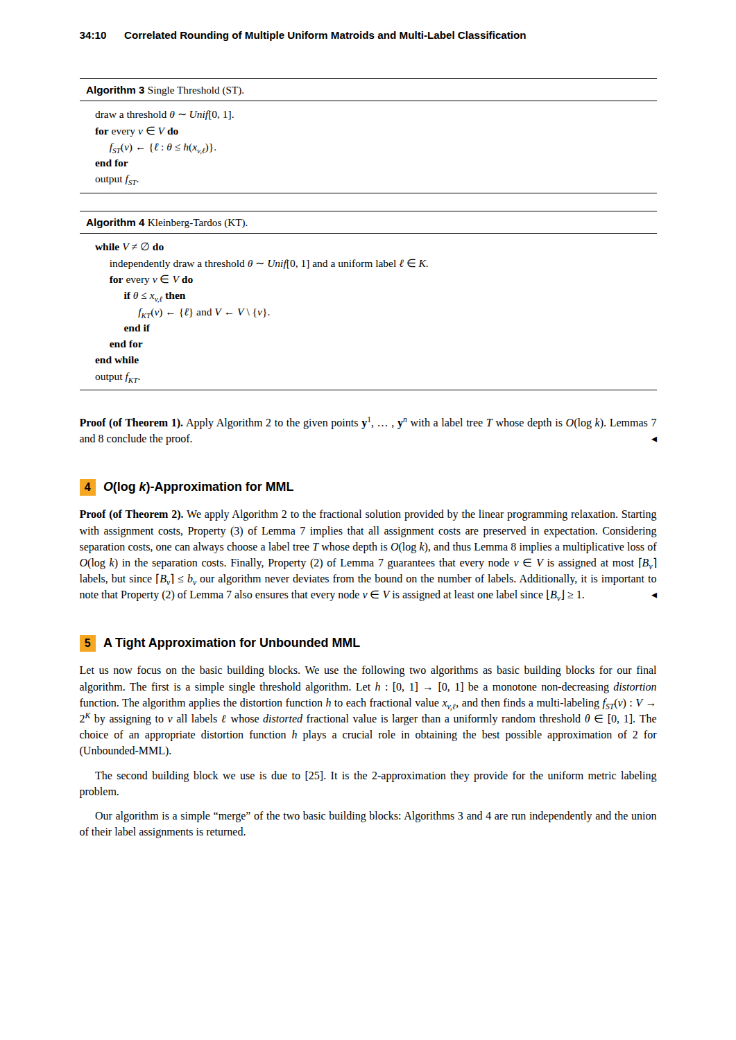34:10 Correlated Rounding of Multiple Uniform Matroids and Multi-Label Classification
Algorithm 3 Single Threshold (ST).
draw a threshold θ ∼ Unif[0, 1].
for every v ∈ V do
fST(v) ← {ℓ : θ ≤ h(xv,ℓ)}.
end for
output fST.
Algorithm 4 Kleinberg-Tardos (KT).
while V ≠ ∅ do
independently draw a threshold θ ∼ Unif[0, 1] and a uniform label ℓ ∈ K.
for every v ∈ V do
if θ ≤ xv,ℓ then
fKT(v) ← {ℓ} and V ← V \ {v}.
end if
end for
end while
output fKT.
Proof (of Theorem 1). Apply Algorithm 2 to the given points y1, … , yn with a label tree T whose depth is O(log k). Lemmas 7 and 8 conclude the proof. ◂
4 O(log k)-Approximation for MML
Proof (of Theorem 2). We apply Algorithm 2 to the fractional solution provided by the linear programming relaxation. Starting with assignment costs, Property (3) of Lemma 7 implies that all assignment costs are preserved in expectation. Considering separation costs, one can always choose a label tree T whose depth is O(log k), and thus Lemma 8 implies a multiplicative loss of O(log k) in the separation costs. Finally, Property (2) of Lemma 7 guarantees that every node v ∈ V is assigned at most ⌈Bv⌉ labels, but since ⌈Bv⌉ ≤ bv our algorithm never deviates from the bound on the number of labels. Additionally, it is important to note that Property (2) of Lemma 7 also ensures that every node v ∈ V is assigned at least one label since ⌊Bv⌋ ≥ 1. ◂
5 A Tight Approximation for Unbounded MML
Let us now focus on the basic building blocks. We use the following two algorithms as basic building blocks for our final algorithm. The first is a simple single threshold algorithm. Let h : [0, 1] → [0, 1] be a monotone non-decreasing distortion function. The algorithm applies the distortion function h to each fractional value xv,ℓ, and then finds a multi-labeling fST(v) : V → 2K by assigning to v all labels ℓ whose distorted fractional value is larger than a uniformly random threshold θ ∈ [0, 1]. The choice of an appropriate distortion function h plays a crucial role in obtaining the best possible approximation of 2 for (Unbounded-MML).
The second building block we use is due to [25]. It is the 2-approximation they provide for the uniform metric labeling problem.
Our algorithm is a simple “merge” of the two basic building blocks: Algorithms 3 and 4 are run independently and the union of their label assignments is returned.